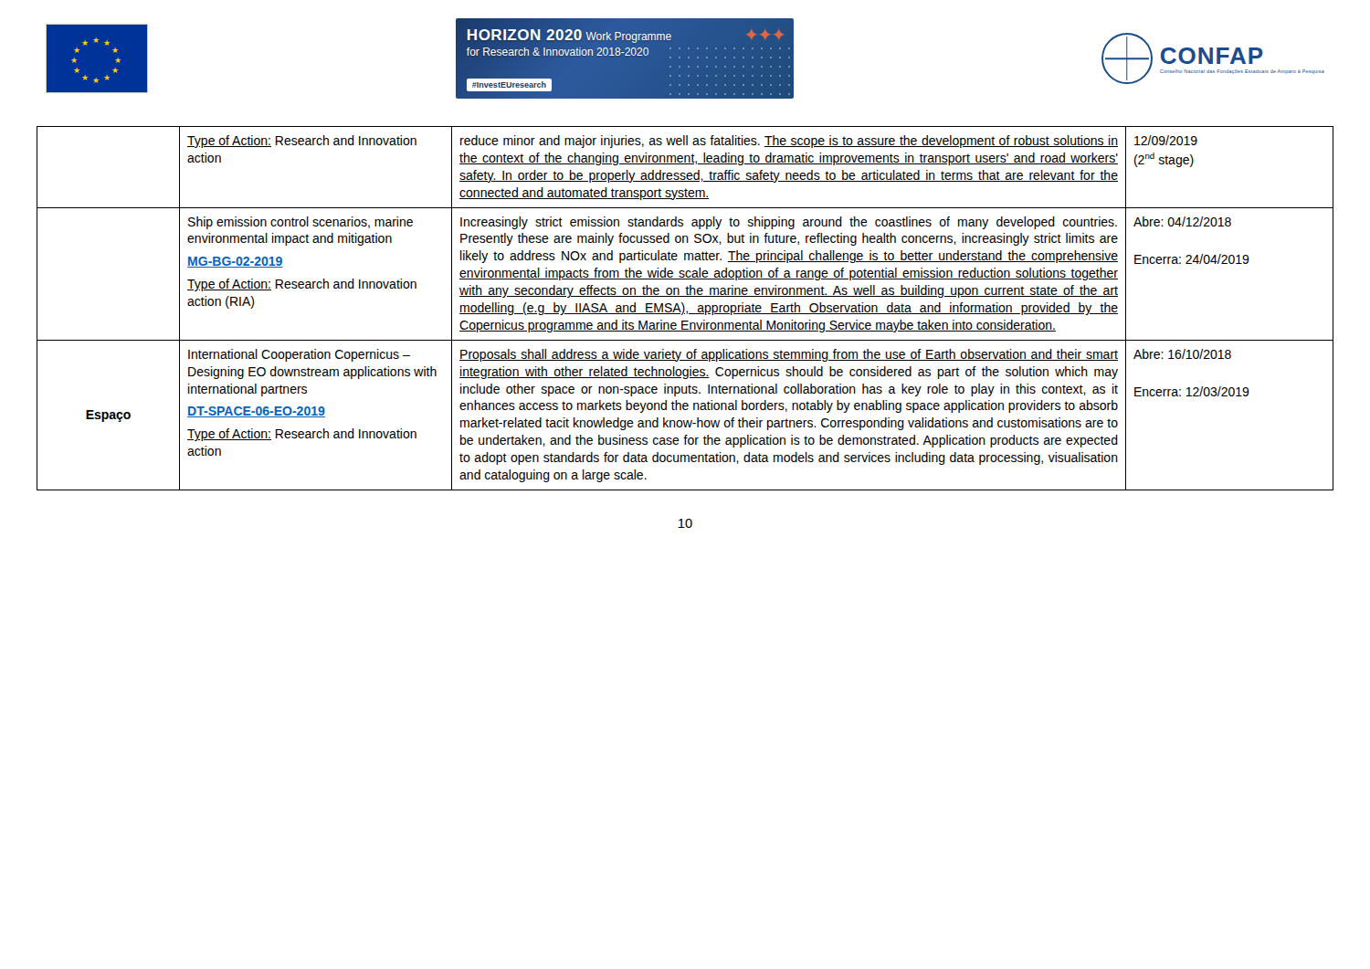★ ★ ★ ★ ★ ★ ★ ★ ★ ★ ★ ★
✦✦✦
HORIZON 2020 Work Programme
for Research & Innovation 2018-2020
#InvestEUresearch
CONFAP
Conselho Nacional das Fundações Estaduais de Amparo à Pesquisa
| | Type of Action: Research and Innovation action | reduce minor and major injuries, as well as fatalities. The scope is to assure the development of robust solutions in the context of the changing environment, leading to dramatic improvements in transport users' and road workers' safety. In order to be properly addressed, traffic safety needs to be articulated in terms that are relevant for the connected and automated transport system. | 12/09/2019 (2 nd stage) |
| | Ship emission control scenarios, marine environmental impact and mitigation MG-BG-02-2019 Type of Action: Research and Innovation action (RIA) | Increasingly strict emission standards apply to shipping around the coastlines of many developed countries. Presently these are mainly focussed on SOx, but in future, reflecting health concerns, increasingly strict limits are likely to address NOx and particulate matter. The principal challenge is to better understand the comprehensive environmental impacts from the wide scale adoption of a range of potential emission reduction solutions together with any secondary effects on the on the marine environment. As well as building upon current state of the art modelling (e.g by IIASA and EMSA), appropriate Earth Observation data and information provided by the Copernicus programme and its Marine Environmental Monitoring Service maybe taken into consideration. | Abre: 04/12/2018 Encerra: 24/04/2019 |
| Espaço | International Cooperation Copernicus – Designing EO downstream applications with international partners DT-SPACE-06-EO-2019 Type of Action: Research and Innovation action | Proposals shall address a wide variety of applications stemming from the use of Earth observation and their smart integration with other related technologies. Copernicus should be considered as part of the solution which may include other space or non-space inputs. International collaboration has a key role to play in this context, as it enhances access to markets beyond the national borders, notably by enabling space application providers to absorb market-related tacit knowledge and know-how of their partners. Corresponding validations and customisations are to be undertaken, and the business case for the application is to be demonstrated. Application products are expected to adopt open standards for data documentation, data models and services including data processing, visualisation and cataloguing on a large scale. | Abre: 16/10/2018 Encerra: 12/03/2019 |
10